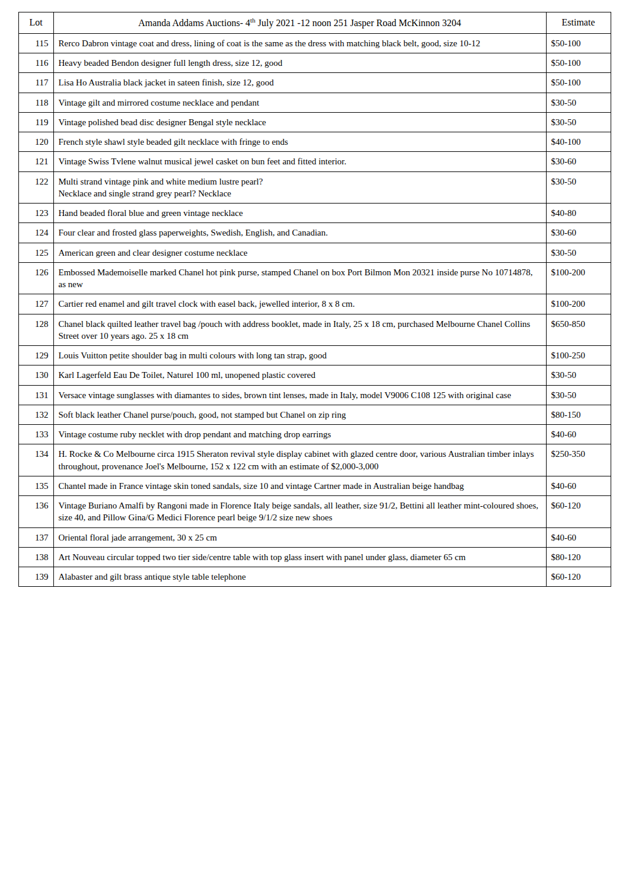| Lot | Amanda Addams Auctions- 4 th July 2021 -12 noon 251 Jasper Road McKinnon 3204 | Estimate |
| 115 | Rerco Dabron vintage coat and dress, lining of coat is the same as the dress with matching black belt, good, size 10-12 | $50-100 |
| 116 | Heavy beaded Bendon designer full length dress, size 12, good | $50-100 |
| 117 | Lisa Ho Australia black jacket in sateen finish, size 12, good | $50-100 |
| 118 | Vintage gilt and mirrored costume necklace and pendant | $30-50 |
| 119 | Vintage polished bead disc designer Bengal style necklace | $30-50 |
| 120 | French style shawl style beaded gilt necklace with fringe to ends | $40-100 |
| 121 | Vintage Swiss Tvlene walnut musical jewel casket on bun feet and fitted interior. | $30-60 |
| 122 | Multi strand vintage pink and white medium lustre pearl? Necklace and single strand grey pearl? Necklace | $30-50 |
| 123 | Hand beaded floral blue and green vintage necklace | $40-80 |
| 124 | Four clear and frosted glass paperweights, Swedish, English, and Canadian. | $30-60 |
| 125 | American green and clear designer costume necklace | $30-50 |
| 126 | Embossed Mademoiselle marked Chanel hot pink purse, stamped Chanel on box Port Bilmon Mon 20321 inside purse No 10714878, as new | $100-200 |
| 127 | Cartier red enamel and gilt travel clock with easel back, jewelled interior, 8 x 8 cm. | $100-200 |
| 128 | Chanel black quilted leather travel bag /pouch with address booklet, made in Italy, 25 x 18 cm, purchased Melbourne Chanel Collins Street over 10 years ago. 25 x 18 cm | $650-850 |
| 129 | Louis Vuitton petite shoulder bag in multi colours with long tan strap, good | $100-250 |
| 130 | Karl Lagerfeld Eau De Toilet, Naturel 100 ml, unopened plastic covered | $30-50 |
| 131 | Versace vintage sunglasses with diamantes to sides, brown tint lenses, made in Italy, model V9006 C108 125 with original case | $30-50 |
| 132 | Soft black leather Chanel purse/pouch, good, not stamped but Chanel on zip ring | $80-150 |
| 133 | Vintage costume ruby necklet with drop pendant and matching drop earrings | $40-60 |
| 134 | H. Rocke & Co Melbourne circa 1915 Sheraton revival style display cabinet with glazed centre door, various Australian timber inlays throughout, provenance Joel's Melbourne, 152 x 122 cm with an estimate of $2,000-3,000 | $250-350 |
| 135 | Chantel made in France vintage skin toned sandals, size 10 and vintage Cartner made in Australian beige handbag | $40-60 |
| 136 | Vintage Buriano Amalfi by Rangoni made in Florence Italy beige sandals, all leather, size 91/2, Bettini all leather mint-coloured shoes, size 40, and Pillow Gina/G Medici Florence pearl beige 9/1/2 size new shoes | $60-120 |
| 137 | Oriental floral jade arrangement, 30 x 25 cm | $40-60 |
| 138 | Art Nouveau circular topped two tier side/centre table with top glass insert with panel under glass, diameter 65 cm | $80-120 |
| 139 | Alabaster and gilt brass antique style table telephone | $60-120 |